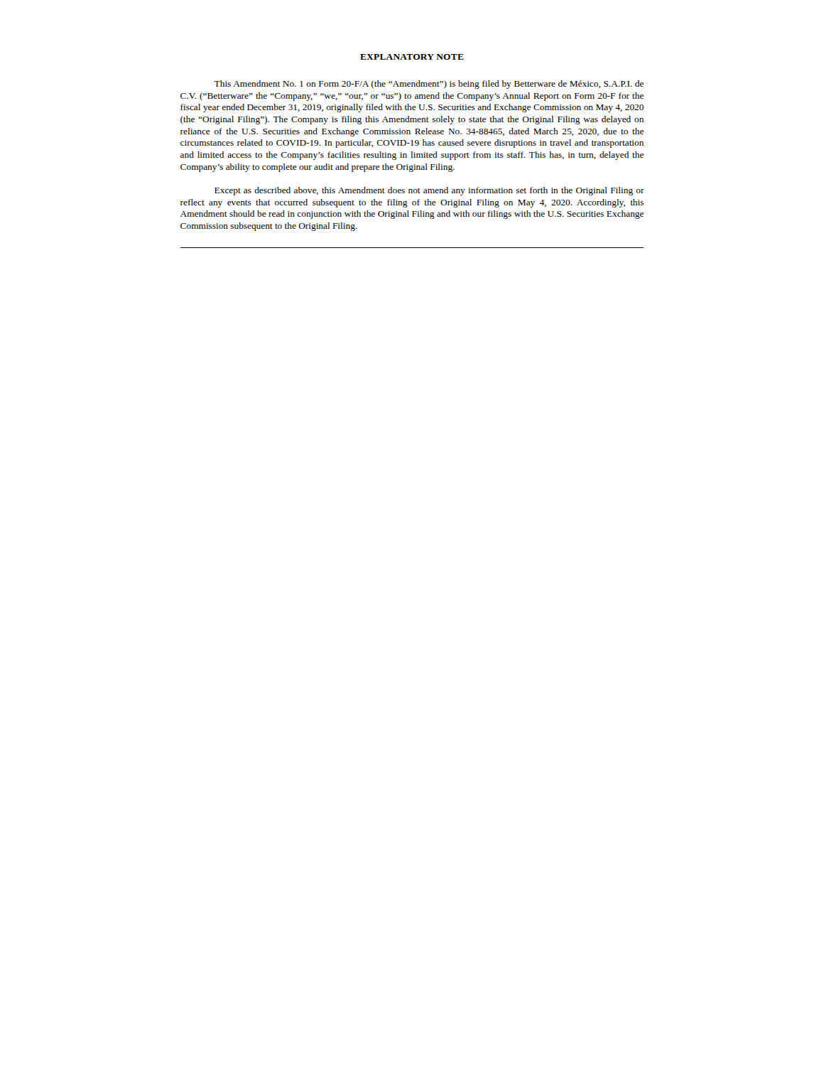EXPLANATORY NOTE
This Amendment No. 1 on Form 20-F/A (the “Amendment”) is being filed by Betterware de México, S.A.P.I. de C.V. (“Betterware” the “Company,” “we,” “our,” or “us”) to amend the Company’s Annual Report on Form 20-F for the fiscal year ended December 31, 2019, originally filed with the U.S. Securities and Exchange Commission on May 4, 2020 (the “Original Filing”). The Company is filing this Amendment solely to state that the Original Filing was delayed on reliance of the U.S. Securities and Exchange Commission Release No. 34-88465, dated March 25, 2020, due to the circumstances related to COVID-19. In particular, COVID-19 has caused severe disruptions in travel and transportation and limited access to the Company’s facilities resulting in limited support from its staff. This has, in turn, delayed the Company’s ability to complete our audit and prepare the Original Filing.
Except as described above, this Amendment does not amend any information set forth in the Original Filing or reflect any events that occurred subsequent to the filing of the Original Filing on May 4, 2020. Accordingly, this Amendment should be read in conjunction with the Original Filing and with our filings with the U.S. Securities Exchange Commission subsequent to the Original Filing.